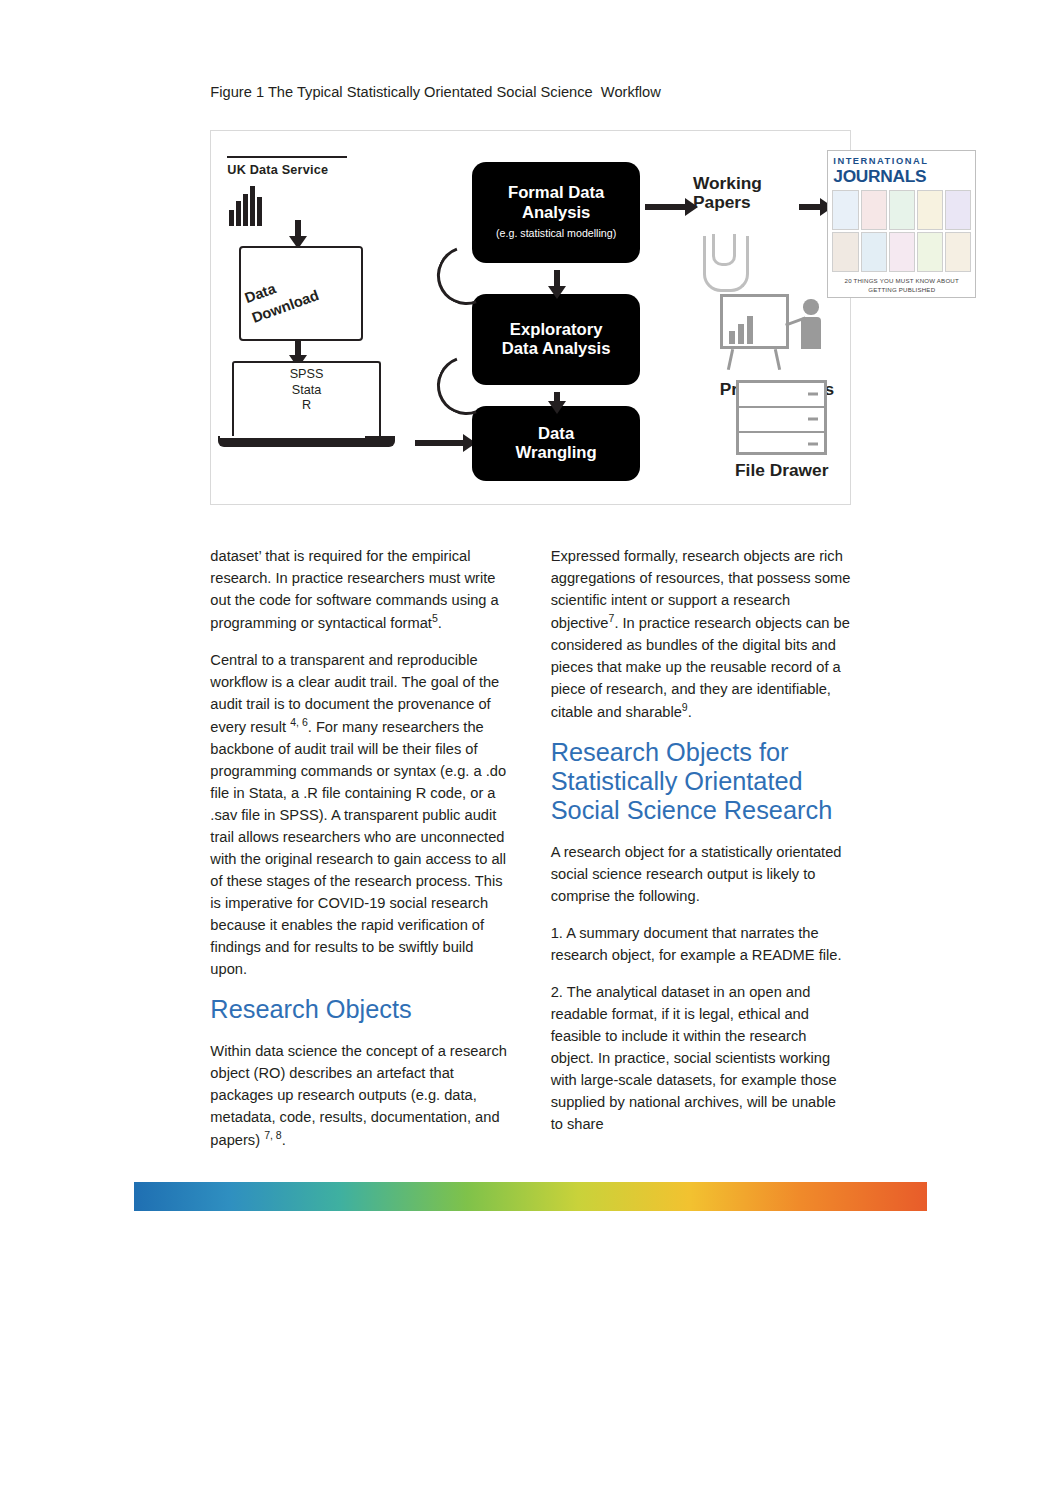Figure 1 The Typical Statistically Orientated Social Science Workflow
UK Data Service
Data
Download
SPSS
Stata
R
Formal Data
Analysis
(e.g. statistical modelling)
Exploratory
Data Analysis
Data
Wrangling
Working
Papers
INTERNATIONAL
JOURNALS
20 THINGS YOU MUST KNOW ABOUT GETTING PUBLISHED
Presentations
File Drawer
dataset’ that is required for the empirical research. In practice researchers must write out the code for software commands using a programming or syntactical format5.
Central to a transparent and reproducible workflow is a clear audit trail. The goal of the audit trail is to document the provenance of every result 4, 6. For many researchers the backbone of audit trail will be their files of programming commands or syntax (e.g. a .do file in Stata, a .R file containing R code, or a .sav file in SPSS). A transparent public audit trail allows researchers who are unconnected with the original research to gain access to all of these stages of the research process. This is imperative for COVID-19 social research because it enables the rapid verification of findings and for results to be swiftly build upon.
Research Objects
Within data science the concept of a research object (RO) describes an artefact that packages up research outputs (e.g. data, metadata, code, results, documentation, and papers) 7, 8.
Expressed formally, research objects are rich aggregations of resources, that possess some scientific intent or support a research objective7. In practice research objects can be considered as bundles of the digital bits and pieces that make up the reusable record of a piece of research, and they are identifiable, citable and sharable9.
Research Objects for Statistically Orientated Social Science Research
A research object for a statistically orientated social science research output is likely to comprise the following.
1. A summary document that narrates the research object, for example a README file.
2. The analytical dataset in an open and readable format, if it is legal, ethical and feasible to include it within the research object. In practice, social scientists working with large-scale datasets, for example those supplied by national archives, will be unable to share